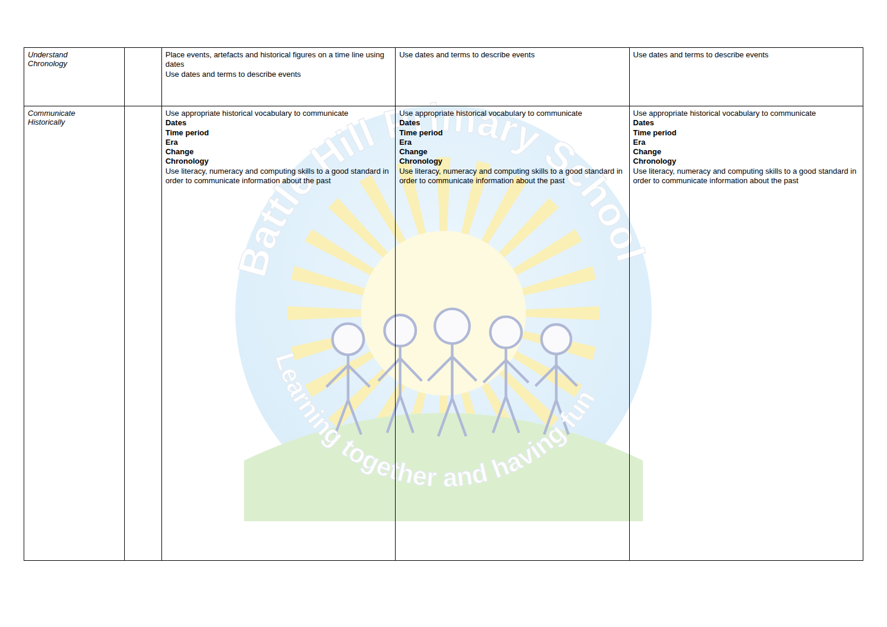Battle Hill Primary School Learning together and having fun
| Understand Chronology | | Place events, artefacts and historical figures on a time line using dates Use dates and terms to describe events | Use dates and terms to describe events | Use dates and terms to describe events |
| Communicate Historically | | Use appropriate historical vocabulary to communicate Dates Time period Era Change Chronology Use literacy, numeracy and computing skills to a good standard in order to communicate information about the past | Use appropriate historical vocabulary to communicate Dates Time period Era Change Chronology Use literacy, numeracy and computing skills to a good standard in order to communicate information about the past | Use appropriate historical vocabulary to communicate Dates Time period Era Change Chronology Use literacy, numeracy and computing skills to a good standard in order to communicate information about the past |